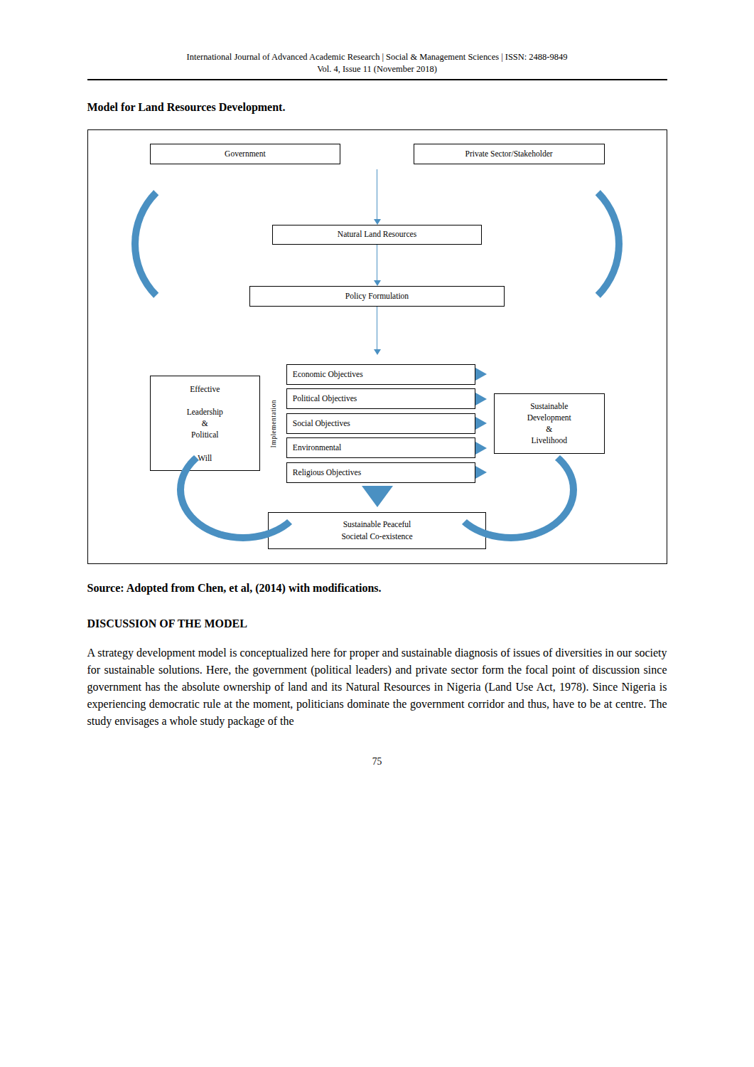International Journal of Advanced Academic Research | Social & Management Sciences | ISSN: 2488-9849
Vol. 4, Issue 11 (November 2018)
Model for Land Resources Development.
Government
Private Sector/Stakeholder
Natural Land Resources
Policy Formulation
Effective
Leadership
&
Political
Will
Implementation
Economic Objectives
Political Objectives
Social Objectives
Environmental
Religious Objectives
Sustainable
Development
&
Livelihood
Sustainable Peaceful
Societal Co-existence
Source: Adopted from Chen, et al, (2014) with modifications.
DISCUSSION OF THE MODEL
A strategy development model is conceptualized here for proper and sustainable diagnosis of issues of diversities in our society for sustainable solutions. Here, the government (political leaders) and private sector form the focal point of discussion since government has the absolute ownership of land and its Natural Resources in Nigeria (Land Use Act, 1978). Since Nigeria is experiencing democratic rule at the moment, politicians dominate the government corridor and thus, have to be at centre. The study envisages a whole study package of the
75